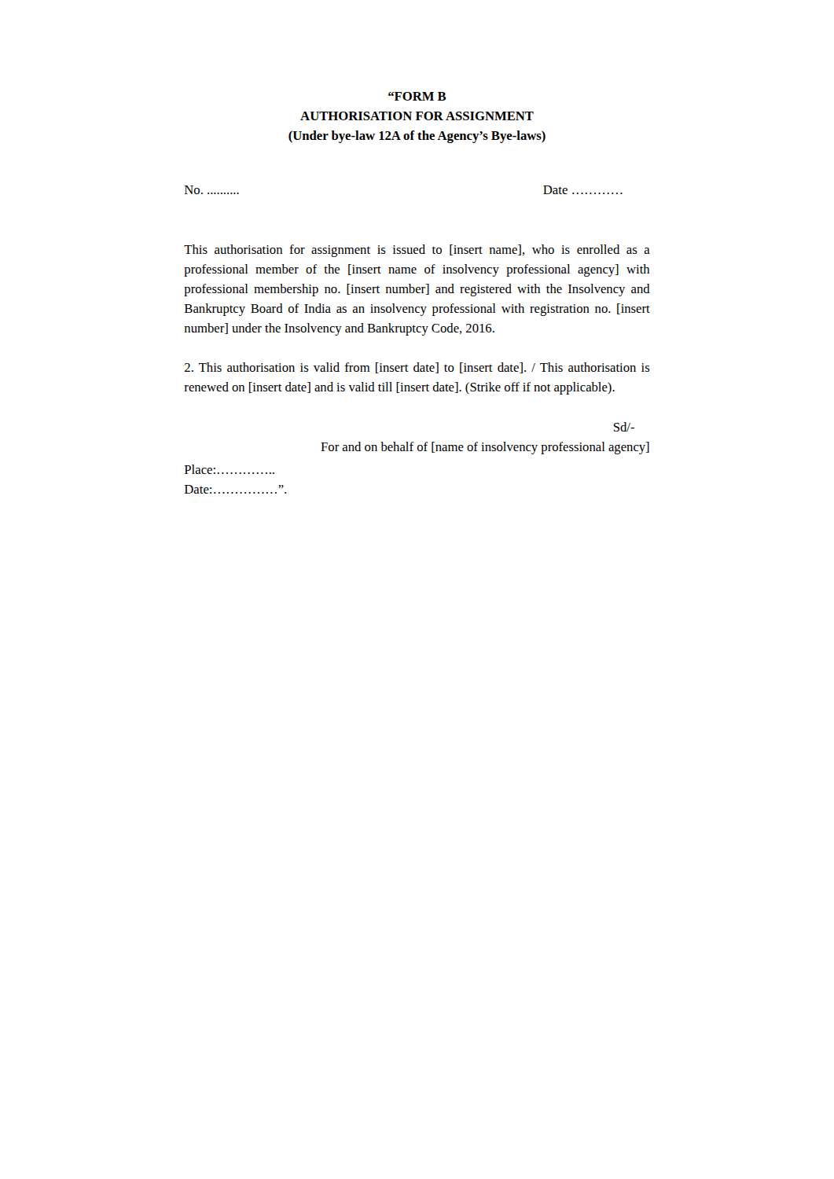“FORM B AUTHORISATION FOR ASSIGNMENT (Under bye-law 12A of the Agency’s Bye-laws)
No. .......... Date …………
This authorisation for assignment is issued to [insert name], who is enrolled as a professional member of the [insert name of insolvency professional agency] with professional membership no. [insert number] and registered with the Insolvency and Bankruptcy Board of India as an insolvency professional with registration no. [insert number] under the Insolvency and Bankruptcy Code, 2016.
2. This authorisation is valid from [insert date] to [insert date]. / This authorisation is renewed on [insert date] and is valid till [insert date]. (Strike off if not applicable).
Sd/- For and on behalf of [name of insolvency professional agency]
Place:…………..
Date:……………”.